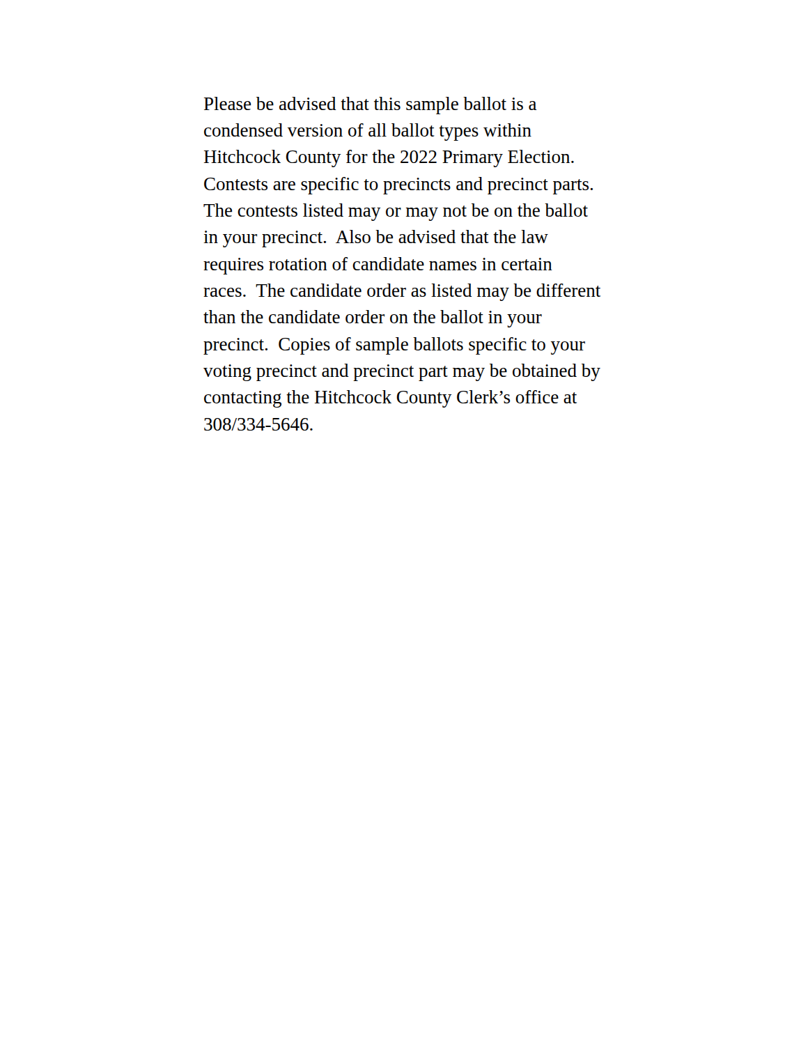Please be advised that this sample ballot is a condensed version of all ballot types within Hitchcock County for the 2022 Primary Election. Contests are specific to precincts and precinct parts. The contests listed may or may not be on the ballot in your precinct. Also be advised that the law requires rotation of candidate names in certain races. The candidate order as listed may be different than the candidate order on the ballot in your precinct. Copies of sample ballots specific to your voting precinct and precinct part may be obtained by contacting the Hitchcock County Clerk’s office at 308/334-5646.